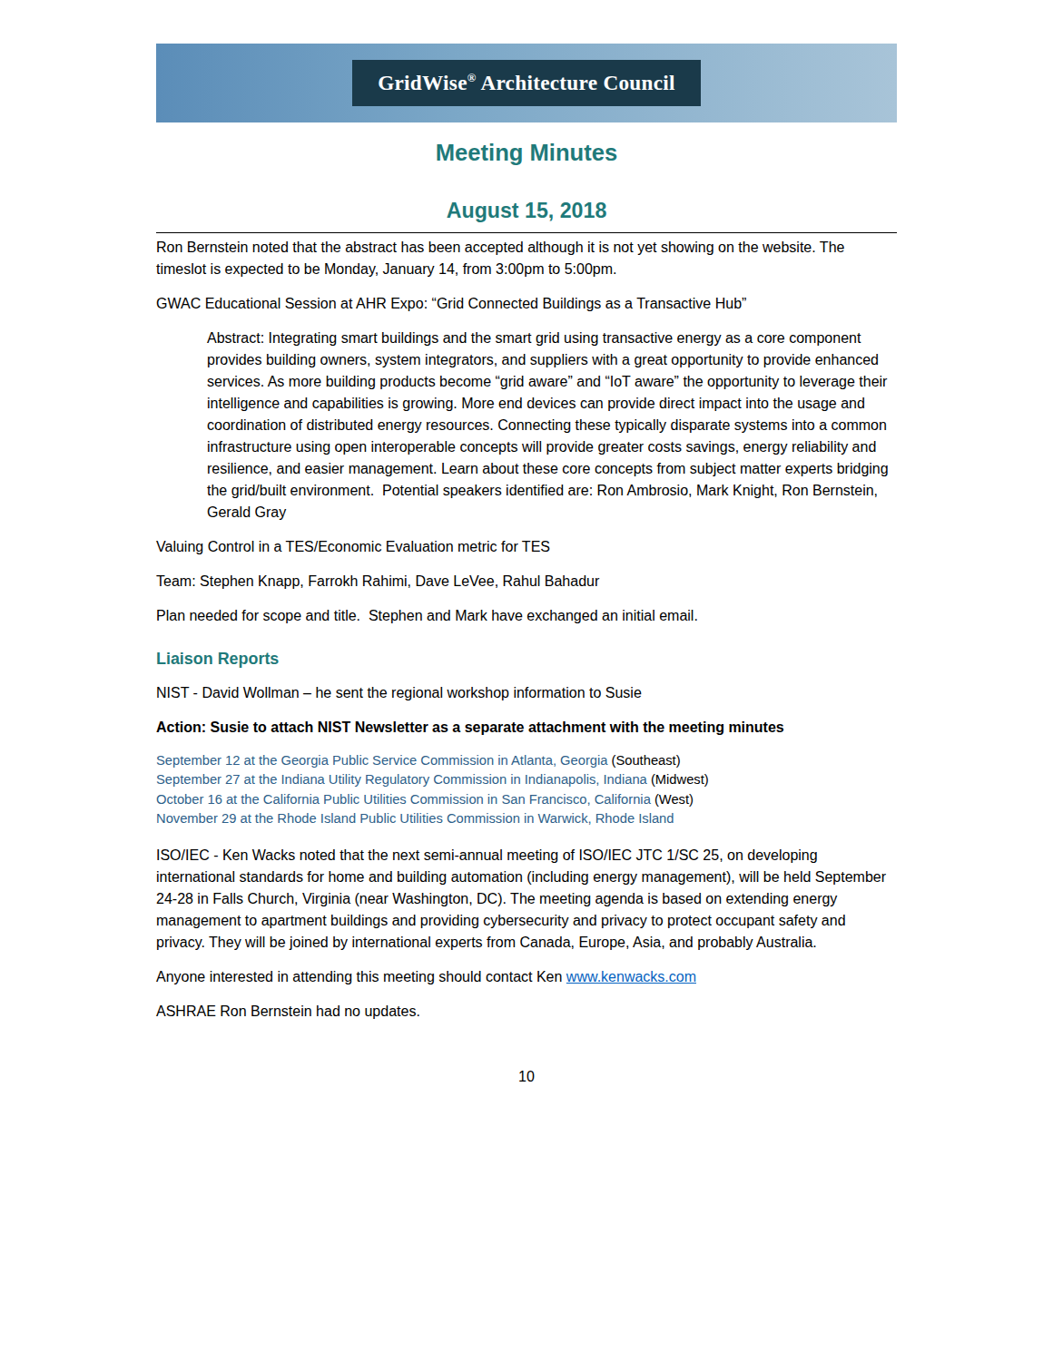GridWise® Architecture Council
Meeting Minutes
August 15, 2018
Ron Bernstein noted that the abstract has been accepted although it is not yet showing on the website. The timeslot is expected to be Monday, January 14, from 3:00pm to 5:00pm.
GWAC Educational Session at AHR Expo: “Grid Connected Buildings as a Transactive Hub”
Abstract: Integrating smart buildings and the smart grid using transactive energy as a core component provides building owners, system integrators, and suppliers with a great opportunity to provide enhanced services. As more building products become “grid aware” and “IoT aware” the opportunity to leverage their intelligence and capabilities is growing. More end devices can provide direct impact into the usage and coordination of distributed energy resources. Connecting these typically disparate systems into a common infrastructure using open interoperable concepts will provide greater costs savings, energy reliability and resilience, and easier management. Learn about these core concepts from subject matter experts bridging the grid/built environment. Potential speakers identified are: Ron Ambrosio, Mark Knight, Ron Bernstein, Gerald Gray
Valuing Control in a TES/Economic Evaluation metric for TES
Team: Stephen Knapp, Farrokh Rahimi, Dave LeVee, Rahul Bahadur
Plan needed for scope and title. Stephen and Mark have exchanged an initial email.
Liaison Reports
NIST - David Wollman – he sent the regional workshop information to Susie
Action: Susie to attach NIST Newsletter as a separate attachment with the meeting minutes
September 12 at the Georgia Public Service Commission in Atlanta, Georgia (Southeast)
September 27 at the Indiana Utility Regulatory Commission in Indianapolis, Indiana (Midwest)
October 16 at the California Public Utilities Commission in San Francisco, California (West)
November 29 at the Rhode Island Public Utilities Commission in Warwick, Rhode Island
ISO/IEC - Ken Wacks noted that the next semi-annual meeting of ISO/IEC JTC 1/SC 25, on developing international standards for home and building automation (including energy management), will be held September 24-28 in Falls Church, Virginia (near Washington, DC). The meeting agenda is based on extending energy management to apartment buildings and providing cybersecurity and privacy to protect occupant safety and privacy. They will be joined by international experts from Canada, Europe, Asia, and probably Australia.
Anyone interested in attending this meeting should contact Ken www.kenwacks.com
ASHRAE Ron Bernstein had no updates.
10